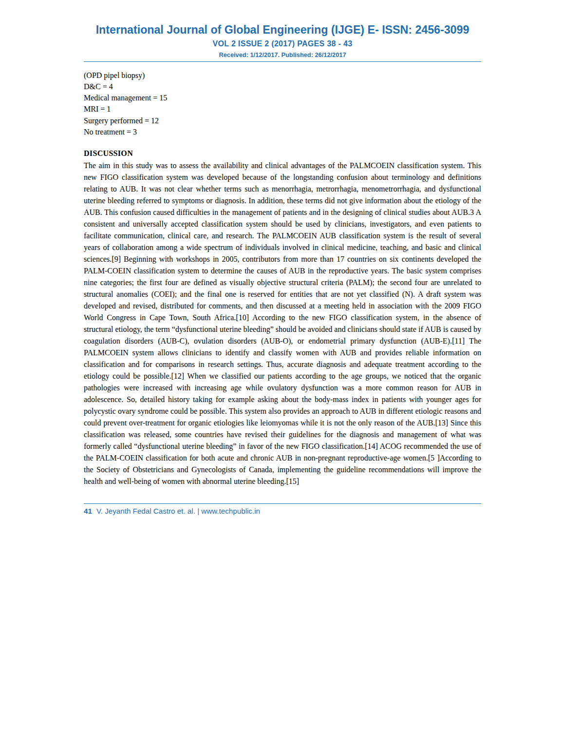International Journal of Global Engineering (IJGE) E- ISSN: 2456-3099
VOL 2 ISSUE 2 (2017) PAGES 38 - 43
Received: 1/12/2017. Published: 26/12/2017
(OPD pipel biopsy)
D&C = 4
Medical management = 15
MRI = 1
Surgery performed = 12
No treatment = 3
DISCUSSION
The aim in this study was to assess the availability and clinical advantages of the PALMCOEIN classification system. This new FIGO classification system was developed because of the longstanding confusion about terminology and definitions relating to AUB. It was not clear whether terms such as menorrhagia, metrorrhagia, menometrorrhagia, and dysfunctional uterine bleeding referred to symptoms or diagnosis. In addition, these terms did not give information about the etiology of the AUB. This confusion caused difficulties in the management of patients and in the designing of clinical studies about AUB.3 A consistent and universally accepted classification system should be used by clinicians, investigators, and even patients to facilitate communication, clinical care, and research. The PALMCOEIN AUB classification system is the result of several years of collaboration among a wide spectrum of individuals involved in clinical medicine, teaching, and basic and clinical sciences.[9] Beginning with workshops in 2005, contributors from more than 17 countries on six continents developed the PALM-COEIN classification system to determine the causes of AUB in the reproductive years. The basic system comprises nine categories; the first four are defined as visually objective structural criteria (PALM); the second four are unrelated to structural anomalies (COEI); and the final one is reserved for entities that are not yet classified (N). A draft system was developed and revised, distributed for comments, and then discussed at a meeting held in association with the 2009 FIGO World Congress in Cape Town, South Africa.[10] According to the new FIGO classification system, in the absence of structural etiology, the term “dysfunctional uterine bleeding” should be avoided and clinicians should state if AUB is caused by coagulation disorders (AUB-C), ovulation disorders (AUB-O), or endometrial primary dysfunction (AUB-E).[11] The PALMCOEIN system allows clinicians to identify and classify women with AUB and provides reliable information on classification and for comparisons in research settings. Thus, accurate diagnosis and adequate treatment according to the etiology could be possible.[12] When we classified our patients according to the age groups, we noticed that the organic pathologies were increased with increasing age while ovulatory dysfunction was a more common reason for AUB in adolescence. So, detailed history taking for example asking about the body-mass index in patients with younger ages for polycystic ovary syndrome could be possible. This system also provides an approach to AUB in different etiologic reasons and could prevent over-treatment for organic etiologies like leiomyomas while it is not the only reason of the AUB.[13] Since this classification was released, some countries have revised their guidelines for the diagnosis and management of what was formerly called “dysfunctional uterine bleeding” in favor of the new FIGO classification.[14] ACOG recommended the use of the PALM-COEIN classification for both acute and chronic AUB in non-pregnant reproductive-age women.[5 ]According to the Society of Obstetricians and Gynecologists of Canada, implementing the guideline recommendations will improve the health and well-being of women with abnormal uterine bleeding.[15]
41 V. Jeyanth Fedal Castro et. al. | www.techpublic.in